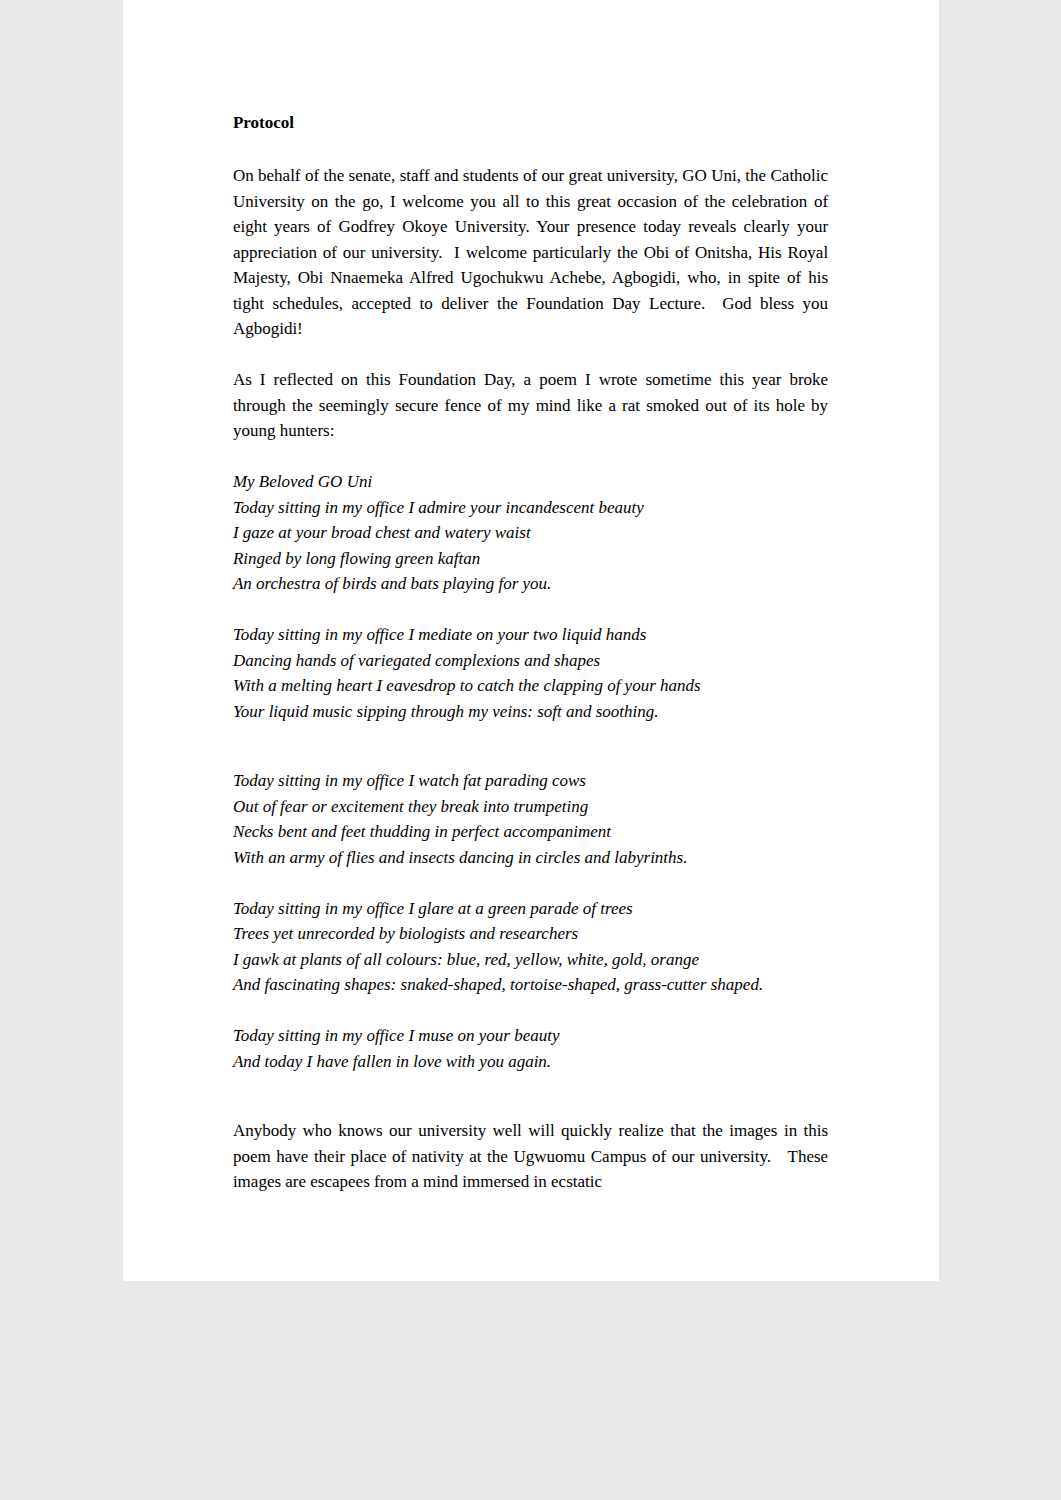Protocol
On behalf of the senate, staff and students of our great university, GO Uni, the Catholic University on the go, I welcome you all to this great occasion of the celebration of eight years of Godfrey Okoye University. Your presence today reveals clearly your appreciation of our university. I welcome particularly the Obi of Onitsha, His Royal Majesty, Obi Nnaemeka Alfred Ugochukwu Achebe, Agbogidi, who, in spite of his tight schedules, accepted to deliver the Foundation Day Lecture. God bless you Agbogidi!
As I reflected on this Foundation Day, a poem I wrote sometime this year broke through the seemingly secure fence of my mind like a rat smoked out of its hole by young hunters:
My Beloved GO Uni
Today sitting in my office I admire your incandescent beauty
I gaze at your broad chest and watery waist
Ringed by long flowing green kaftan
An orchestra of birds and bats playing for you.
Today sitting in my office I mediate on your two liquid hands
Dancing hands of variegated complexions and shapes
With a melting heart I eavesdrop to catch the clapping of your hands
Your liquid music sipping through my veins: soft and soothing.
Today sitting in my office I watch fat parading cows
Out of fear or excitement they break into trumpeting
Necks bent and feet thudding in perfect accompaniment
With an army of flies and insects dancing in circles and labyrinths.
Today sitting in my office I glare at a green parade of trees
Trees yet unrecorded by biologists and researchers
I gawk at plants of all colours: blue, red, yellow, white, gold, orange
And fascinating shapes: snaked-shaped, tortoise-shaped, grass-cutter shaped.
Today sitting in my office I muse on your beauty
And today I have fallen in love with you again.
Anybody who knows our university well will quickly realize that the images in this poem have their place of nativity at the Ugwuomu Campus of our university. These images are escapees from a mind immersed in ecstatic